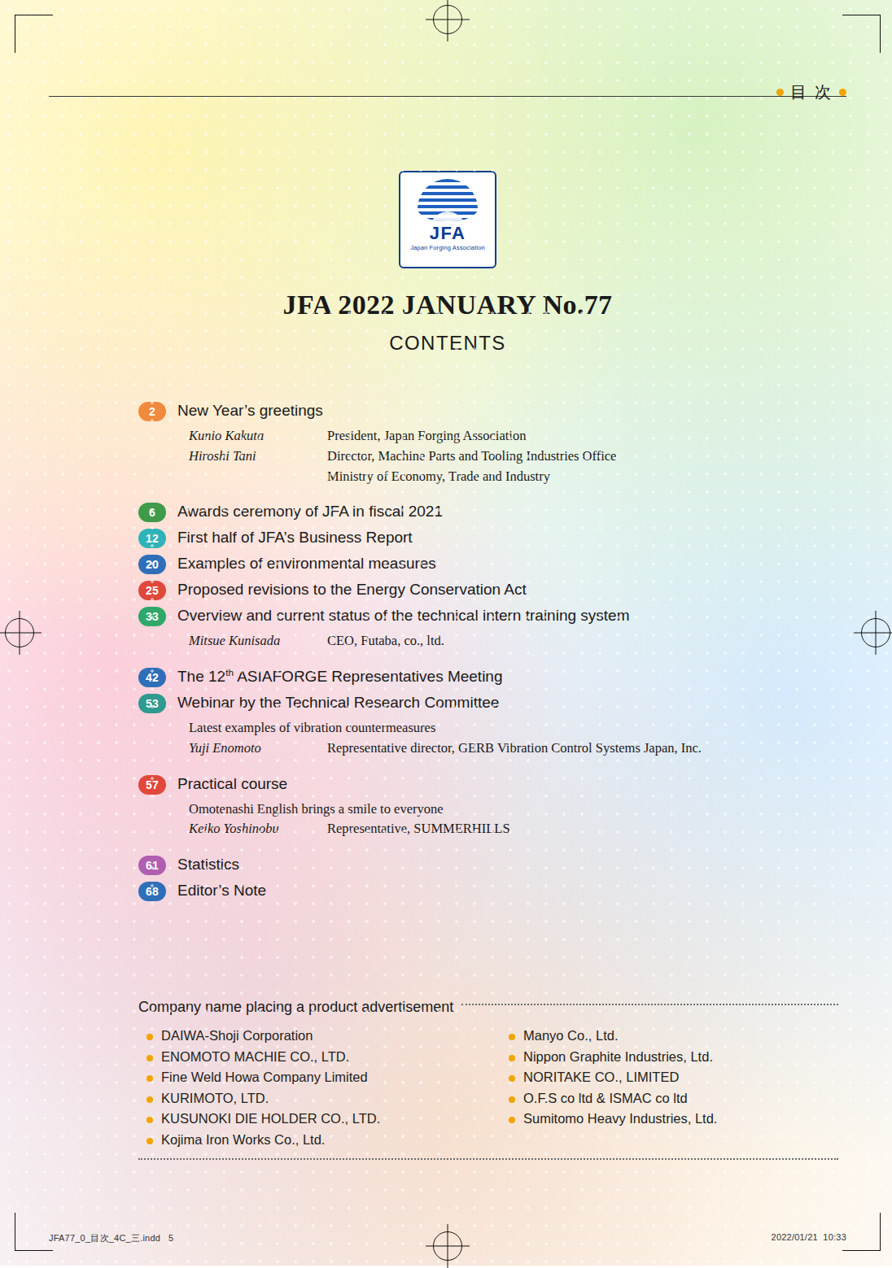目 次
JFA
Japan Forging Association
JFA 2022 JANUARY No.77
CONTENTS
2
New Year’s greetings
Kunio Kakuta President, Japan Forging Association
Hiroshi Tani Director, Machine Parts and Tooling Industries Office
Ministry of Economy, Trade and Industry
6
Awards ceremony of JFA in fiscal 2021
12
First half of JFA’s Business Report
20
Examples of environmental measures
25
Proposed revisions to the Energy Conservation Act
33
Overview and current status of the technical intern training system
Mitsue Kunisada CEO, Futaba, co., ltd.
42
The 12th ASIAFORGE Representatives Meeting
53
Webinar by the Technical Research Committee
Latest examples of vibration countermeasures
Yuji Enomoto Representative director, GERB Vibration Control Systems Japan, Inc.
57
Practical course
Omotenashi English brings a smile to everyone
Keiko Yoshinobu Representative, SUMMERHILLS
61
Statistics
68
Editor’s Note
Company name placing a product advertisement
DAIWA-Shoji Corporation
ENOMOTO MACHIE CO., LTD.
Fine Weld Howa Company Limited
KURIMOTO, LTD.
KUSUNOKI DIE HOLDER CO., LTD.
Kojima Iron Works Co., Ltd.
Manyo Co., Ltd.
Nippon Graphite Industries, Ltd.
NORITAKE CO., LIMITED
O.F.S co ltd & ISMAC co ltd
Sumitomo Heavy Industries, Ltd.
JFA77_0_目次_4C_三.indd 5
2022/01/21 10:33